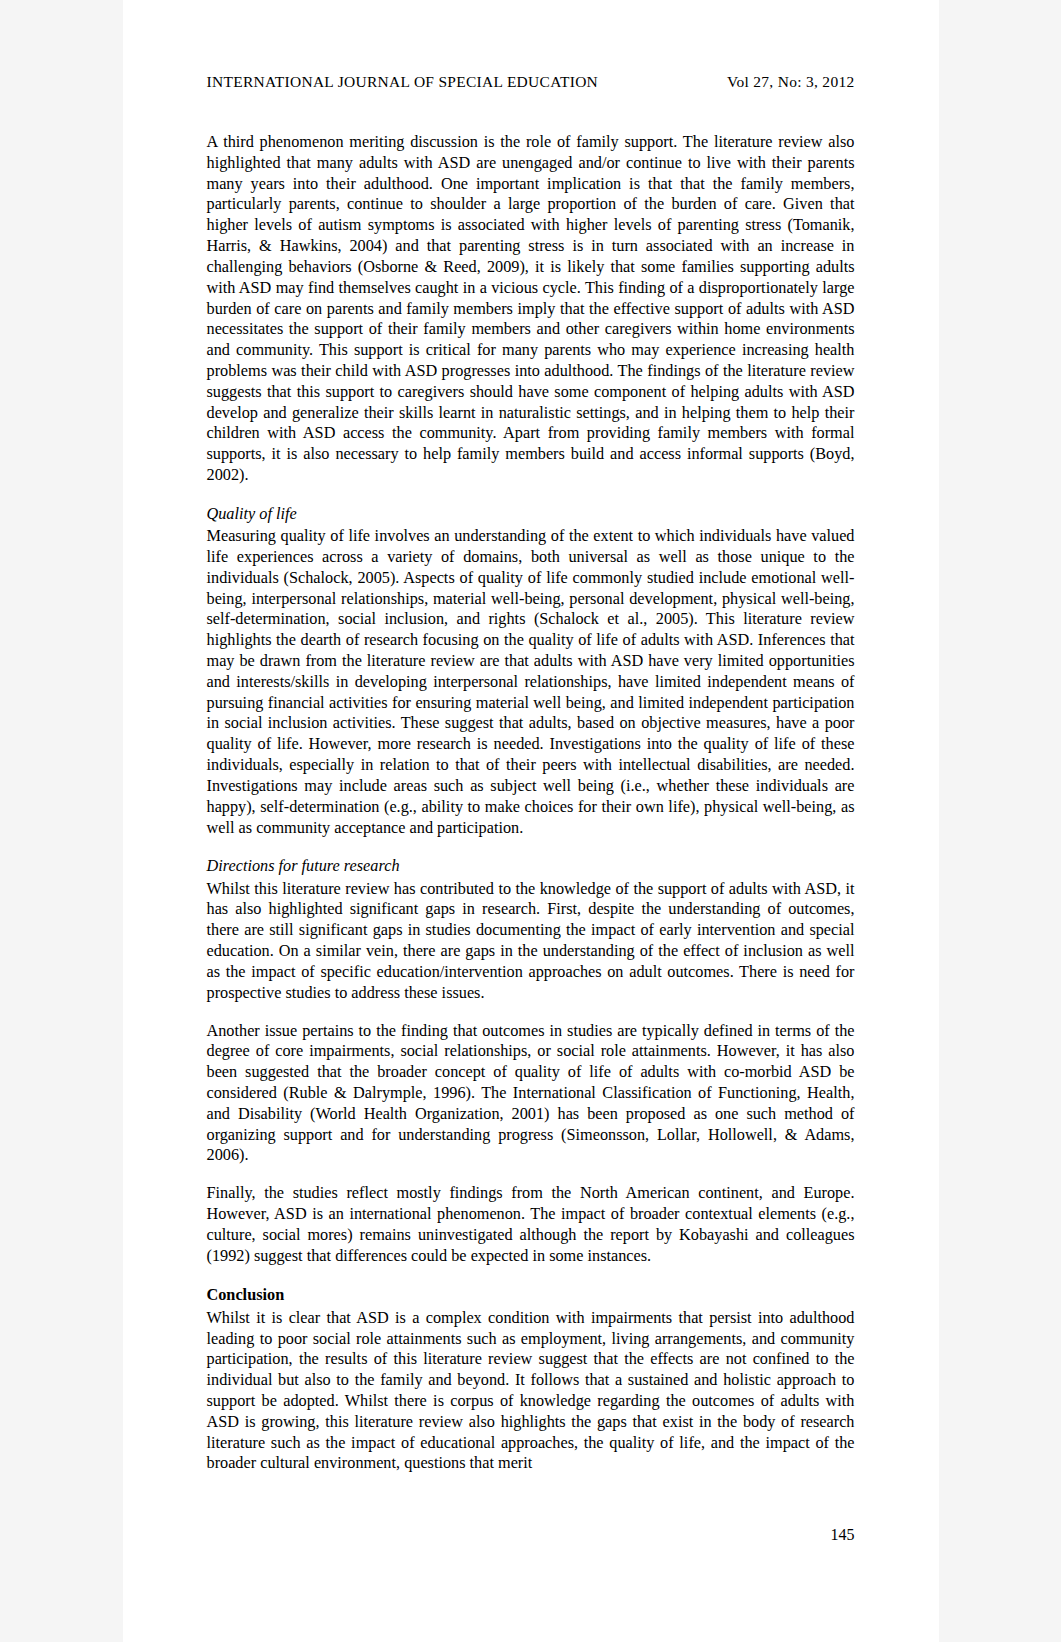International Journal of Special Education Vol 27, No: 3, 2012
A third phenomenon meriting discussion is the role of family support. The literature review also highlighted that many adults with ASD are unengaged and/or continue to live with their parents many years into their adulthood. One important implication is that that the family members, particularly parents, continue to shoulder a large proportion of the burden of care. Given that higher levels of autism symptoms is associated with higher levels of parenting stress (Tomanik, Harris, & Hawkins, 2004) and that parenting stress is in turn associated with an increase in challenging behaviors (Osborne & Reed, 2009), it is likely that some families supporting adults with ASD may find themselves caught in a vicious cycle. This finding of a disproportionately large burden of care on parents and family members imply that the effective support of adults with ASD necessitates the support of their family members and other caregivers within home environments and community. This support is critical for many parents who may experience increasing health problems was their child with ASD progresses into adulthood. The findings of the literature review suggests that this support to caregivers should have some component of helping adults with ASD develop and generalize their skills learnt in naturalistic settings, and in helping them to help their children with ASD access the community. Apart from providing family members with formal supports, it is also necessary to help family members build and access informal supports (Boyd, 2002).
Quality of life
Measuring quality of life involves an understanding of the extent to which individuals have valued life experiences across a variety of domains, both universal as well as those unique to the individuals (Schalock, 2005). Aspects of quality of life commonly studied include emotional well-being, interpersonal relationships, material well-being, personal development, physical well-being, self-determination, social inclusion, and rights (Schalock et al., 2005). This literature review highlights the dearth of research focusing on the quality of life of adults with ASD. Inferences that may be drawn from the literature review are that adults with ASD have very limited opportunities and interests/skills in developing interpersonal relationships, have limited independent means of pursuing financial activities for ensuring material well being, and limited independent participation in social inclusion activities. These suggest that adults, based on objective measures, have a poor quality of life. However, more research is needed. Investigations into the quality of life of these individuals, especially in relation to that of their peers with intellectual disabilities, are needed. Investigations may include areas such as subject well being (i.e., whether these individuals are happy), self-determination (e.g., ability to make choices for their own life), physical well-being, as well as community acceptance and participation.
Directions for future research
Whilst this literature review has contributed to the knowledge of the support of adults with ASD, it has also highlighted significant gaps in research. First, despite the understanding of outcomes, there are still significant gaps in studies documenting the impact of early intervention and special education. On a similar vein, there are gaps in the understanding of the effect of inclusion as well as the impact of specific education/intervention approaches on adult outcomes. There is need for prospective studies to address these issues.
Another issue pertains to the finding that outcomes in studies are typically defined in terms of the degree of core impairments, social relationships, or social role attainments. However, it has also been suggested that the broader concept of quality of life of adults with co-morbid ASD be considered (Ruble & Dalrymple, 1996). The International Classification of Functioning, Health, and Disability (World Health Organization, 2001) has been proposed as one such method of organizing support and for understanding progress (Simeonsson, Lollar, Hollowell, & Adams, 2006).
Finally, the studies reflect mostly findings from the North American continent, and Europe. However, ASD is an international phenomenon. The impact of broader contextual elements (e.g., culture, social mores) remains uninvestigated although the report by Kobayashi and colleagues (1992) suggest that differences could be expected in some instances.
Conclusion
Whilst it is clear that ASD is a complex condition with impairments that persist into adulthood leading to poor social role attainments such as employment, living arrangements, and community participation, the results of this literature review suggest that the effects are not confined to the individual but also to the family and beyond. It follows that a sustained and holistic approach to support be adopted. Whilst there is corpus of knowledge regarding the outcomes of adults with ASD is growing, this literature review also highlights the gaps that exist in the body of research literature such as the impact of educational approaches, the quality of life, and the impact of the broader cultural environment, questions that merit
145